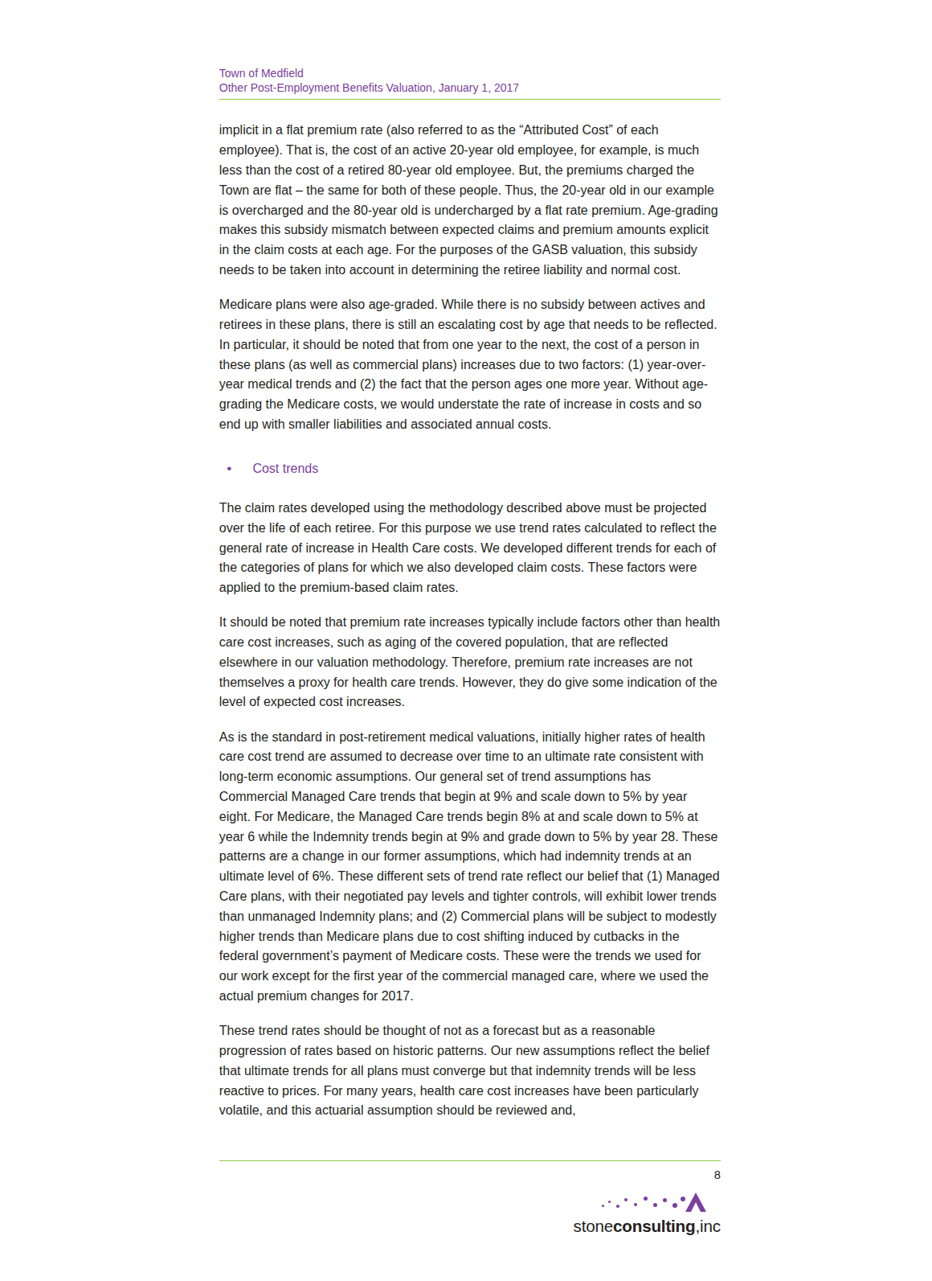Town of Medfield Other Post-Employment Benefits Valuation, January 1, 2017
implicit in a flat premium rate (also referred to as the “Attributed Cost” of each employee). That is, the cost of an active 20-year old employee, for example, is much less than the cost of a retired 80-year old employee. But, the premiums charged the Town are flat – the same for both of these people. Thus, the 20-year old in our example is overcharged and the 80-year old is undercharged by a flat rate premium. Age-grading makes this subsidy mismatch between expected claims and premium amounts explicit in the claim costs at each age. For the purposes of the GASB valuation, this subsidy needs to be taken into account in determining the retiree liability and normal cost.
Medicare plans were also age-graded. While there is no subsidy between actives and retirees in these plans, there is still an escalating cost by age that needs to be reflected. In particular, it should be noted that from one year to the next, the cost of a person in these plans (as well as commercial plans) increases due to two factors: (1) year-over-year medical trends and (2) the fact that the person ages one more year. Without age-grading the Medicare costs, we would understate the rate of increase in costs and so end up with smaller liabilities and associated annual costs.
Cost trends
The claim rates developed using the methodology described above must be projected over the life of each retiree. For this purpose we use trend rates calculated to reflect the general rate of increase in Health Care costs. We developed different trends for each of the categories of plans for which we also developed claim costs. These factors were applied to the premium-based claim rates.
It should be noted that premium rate increases typically include factors other than health care cost increases, such as aging of the covered population, that are reflected elsewhere in our valuation methodology. Therefore, premium rate increases are not themselves a proxy for health care trends. However, they do give some indication of the level of expected cost increases.
As is the standard in post-retirement medical valuations, initially higher rates of health care cost trend are assumed to decrease over time to an ultimate rate consistent with long-term economic assumptions. Our general set of trend assumptions has Commercial Managed Care trends that begin at 9% and scale down to 5% by year eight. For Medicare, the Managed Care trends begin 8% at and scale down to 5% at year 6 while the Indemnity trends begin at 9% and grade down to 5% by year 28. These patterns are a change in our former assumptions, which had indemnity trends at an ultimate level of 6%. These different sets of trend rate reflect our belief that (1) Managed Care plans, with their negotiated pay levels and tighter controls, will exhibit lower trends than unmanaged Indemnity plans; and (2) Commercial plans will be subject to modestly higher trends than Medicare plans due to cost shifting induced by cutbacks in the federal government’s payment of Medicare costs. These were the trends we used for our work except for the first year of the commercial managed care, where we used the actual premium changes for 2017.
These trend rates should be thought of not as a forecast but as a reasonable progression of rates based on historic patterns. Our new assumptions reflect the belief that ultimate trends for all plans must converge but that indemnity trends will be less reactive to prices. For many years, health care cost increases have been particularly volatile, and this actuarial assumption should be reviewed and,
8
stone consulting,inc